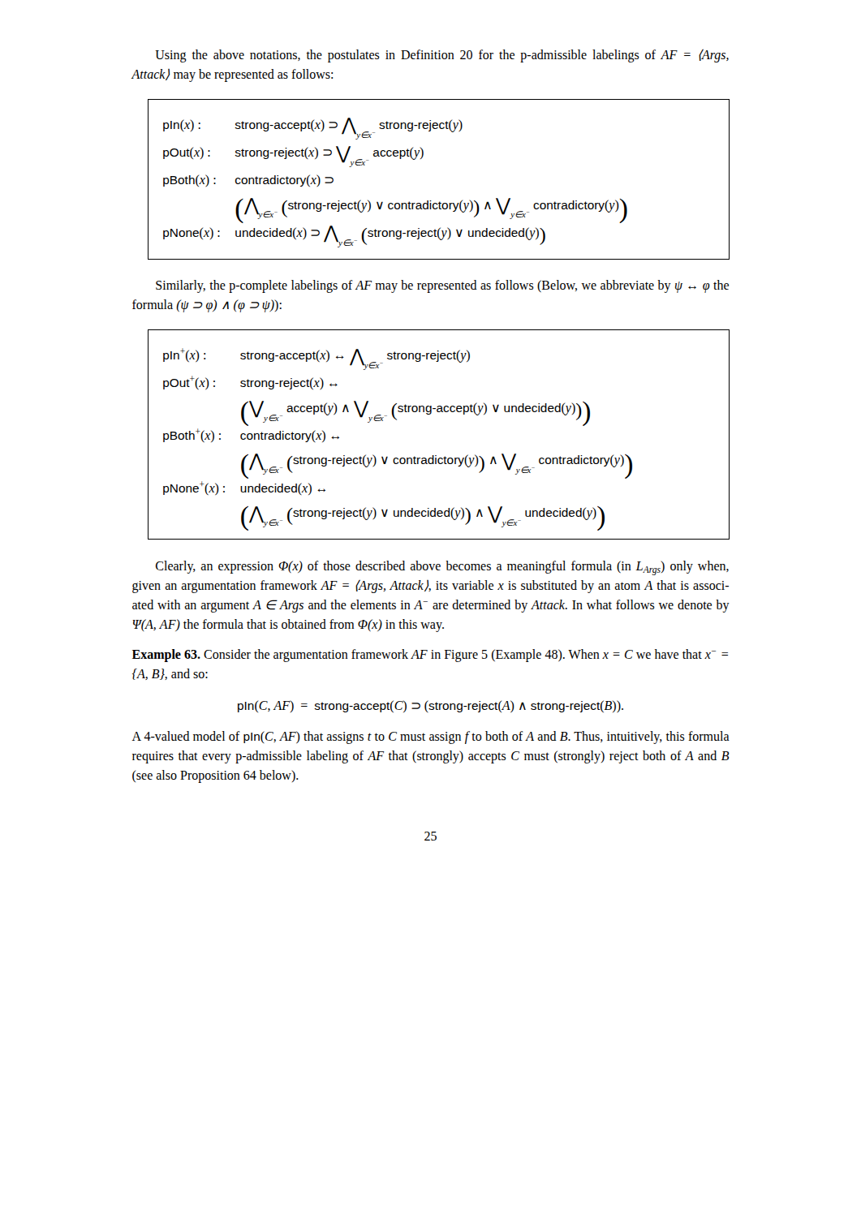Using the above notations, the postulates in Definition 20 for the p-admissible labelings of AF = ⟨Args, Attack⟩ may be represented as follows:
| pIn ( x ) : | strong-accept ( x ) ⊃ ⋀ y∈x − strong-reject ( y ) |
| pOut ( x ) : | strong-reject ( x ) ⊃ ⋁ y∈x − accept ( y ) |
| pBoth ( x ) : | contradictory ( x ) ⊃ ( ⋀ y∈x − ( strong-reject ( y ) ∨ contradictory ( y ) ) ∧ ⋁ y∈x − contradictory ( y ) ) |
| pNone ( x ) : | undecided ( x ) ⊃ ⋀ y∈x − ( strong-reject ( y ) ∨ undecided ( y ) ) |
Similarly, the p-complete labelings of AF may be represented as follows (Below, we abbreviate by ψ ↔ φ the formula (ψ ⊃ φ) ∧ (φ ⊃ ψ)):
| pIn + ( x ) : | strong-accept ( x ) ↔ ⋀ y∈x − strong-reject ( y ) |
| pOut + ( x ) : | strong-reject ( x ) ↔ ( ⋁ y∈x − accept ( y ) ∧ ⋁ y∈x − ( strong-accept ( y ) ∨ undecided ( y ) ) ) |
| pBoth + ( x ) : | contradictory ( x ) ↔ ( ⋀ y∈x − ( strong-reject ( y ) ∨ contradictory ( y ) ) ∧ ⋁ y∈x − contradictory ( y ) ) |
| pNone + ( x ) : | undecided ( x ) ↔ ( ⋀ y∈x − ( strong-reject ( y ) ∨ undecided ( y ) ) ∧ ⋁ y∈x − undecided ( y ) ) |
Clearly, an expression Φ(x) of those described above becomes a meaningful formula (in LArgs) only when, given an argumentation framework AF = ⟨Args, Attack⟩, its variable x is substituted by an atom A that is associated with an argument A ∈ Args and the elements in A− are determined by Attack. In what follows we denote by Ψ(A, AF) the formula that is obtained from Φ(x) in this way.
Example 63. Consider the argumentation framework AF in Figure 5 (Example 48). When x = C we have that x− = {A, B}, and so:
pIn(C, AF) = strong-accept(C) ⊃ (strong-reject(A) ∧ strong-reject(B)).
A 4-valued model of pIn(C, AF) that assigns t to C must assign f to both of A and B. Thus, intuitively, this formula requires that every p-admissible labeling of AF that (strongly) accepts C must (strongly) reject both of A and B (see also Proposition 64 below).
25